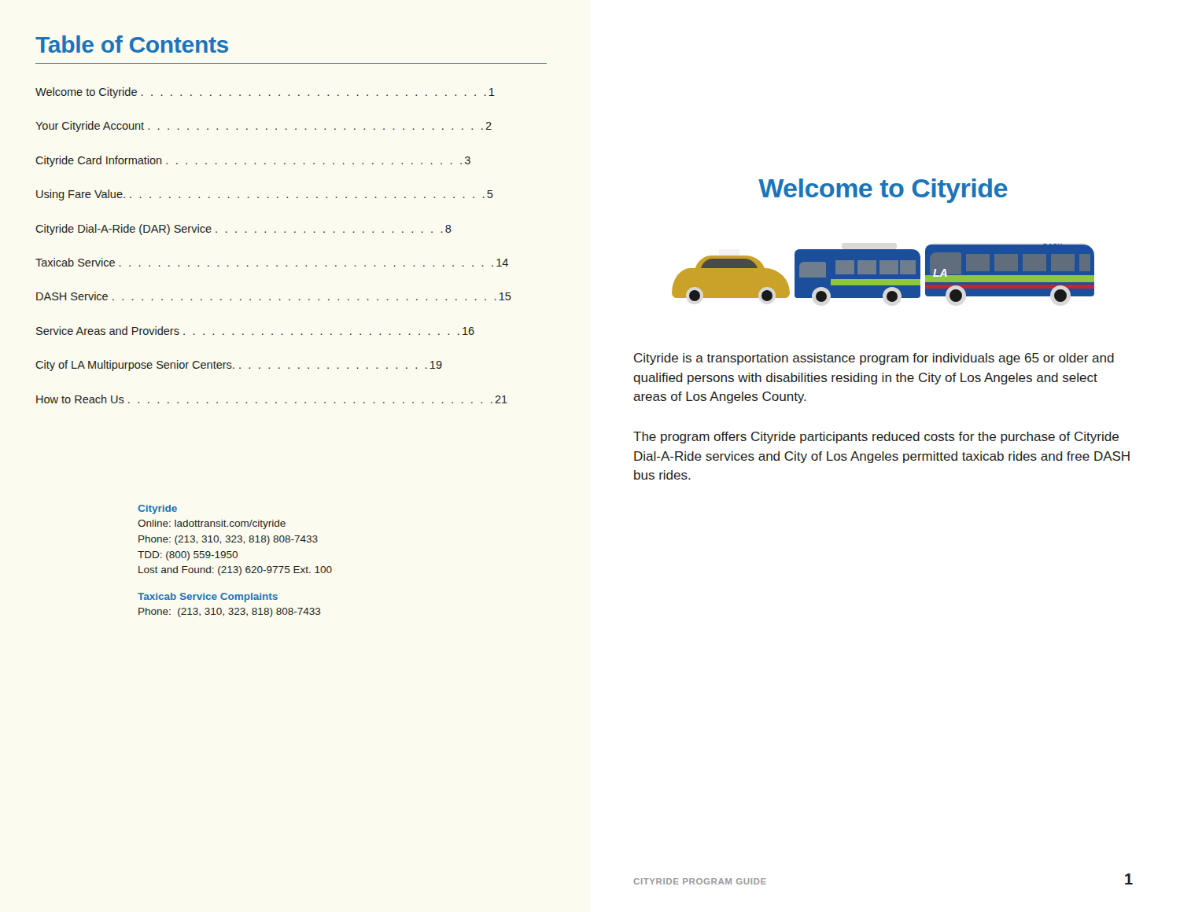Table of Contents
Welcome to Cityride . . . . . . . . . . . . . . . . . . . . . . . . . . . . . . . . . . . . 1
Your Cityride Account . . . . . . . . . . . . . . . . . . . . . . . . . . . . . . . . . . . 2
Cityride Card Information . . . . . . . . . . . . . . . . . . . . . . . . . . . . . . . 3
Using Fare Value. . . . . . . . . . . . . . . . . . . . . . . . . . . . . . . . . . . . . . 5
Cityride Dial-A-Ride (DAR) Service . . . . . . . . . . . . . . . . . . . . . . . . 8
Taxicab Service . . . . . . . . . . . . . . . . . . . . . . . . . . . . . . . . . . . . . . . 14
DASH Service . . . . . . . . . . . . . . . . . . . . . . . . . . . . . . . . . . . . . . . . 15
Service Areas and Providers . . . . . . . . . . . . . . . . . . . . . . . . . . . . . 16
City of LA Multipurpose Senior Centers. . . . . . . . . . . . . . . . . . . . . 19
How to Reach Us . . . . . . . . . . . . . . . . . . . . . . . . . . . . . . . . . . . . . . 21
Cityride
Online: ladottransit.com/cityride
Phone: (213, 310, 323, 818) 808-7433
TDD: (800) 559-1950
Lost and Found: (213) 620-9775 Ext. 100
Taxicab Service Complaints
Phone: (213, 310, 323, 818) 808-7433
Welcome to Cityride
DASH
LA
Cityride is a transportation assistance program for individuals age 65 or older and qualified persons with disabilities residing in the City of Los Angeles and select areas of Los Angeles County.
The program offers Cityride participants reduced costs for the purchase of Cityride Dial-A-Ride services and City of Los Angeles permitted taxicab rides and free DASH bus rides.
CITYRIDE PROGRAM GUIDE 1